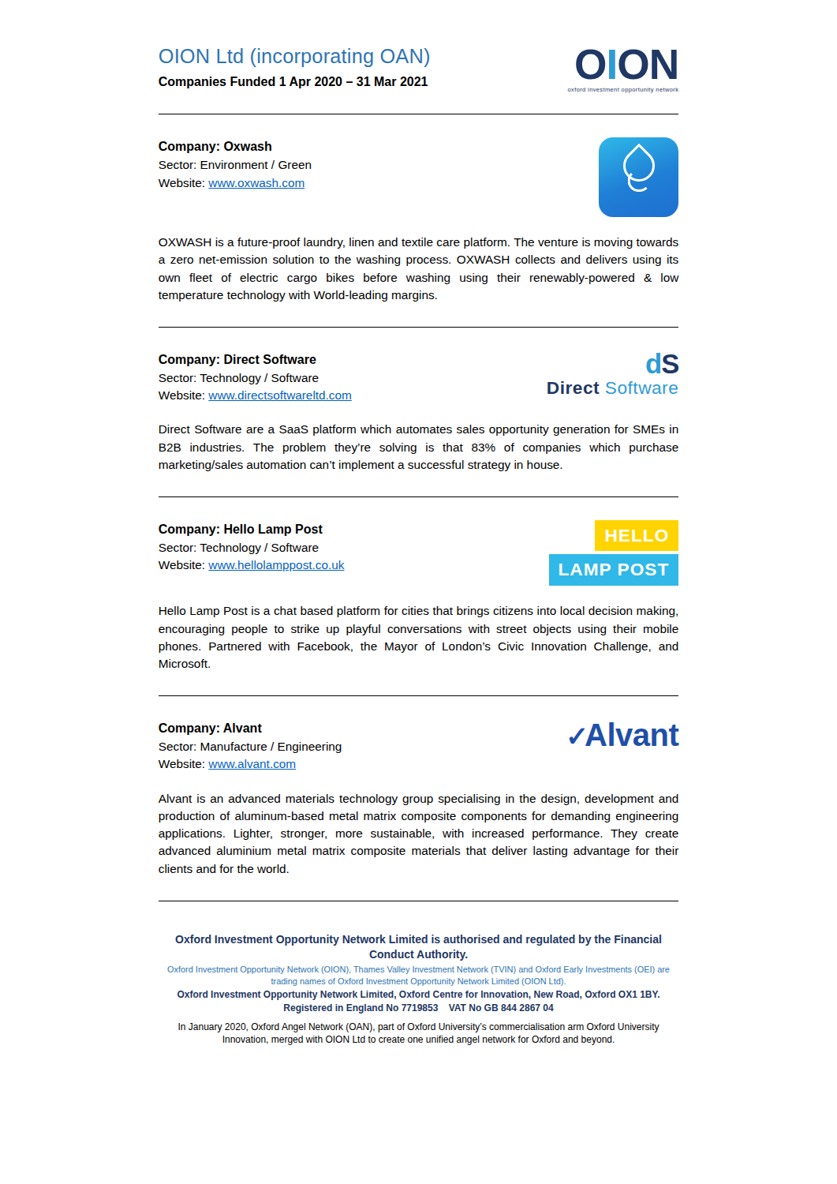OION Ltd (incorporating OAN)
Companies Funded 1 Apr 2020 – 31 Mar 2021
OION
oxford investment opportunity network
Company: Oxwash
Sector: Environment / Green
Website: www.oxwash.com
OXWASH is a future-proof laundry, linen and textile care platform. The venture is moving towards a zero net-emission solution to the washing process. OXWASH collects and delivers using its own fleet of electric cargo bikes before washing using their renewably-powered & low temperature technology with World-leading margins.
Company: Direct Software
Sector: Technology / Software
Website: www.directsoftwareltd.com
d S
Direct Software
Direct Software are a SaaS platform which automates sales opportunity generation for SMEs in B2B industries. The problem they’re solving is that 83% of companies which purchase marketing/sales automation can’t implement a successful strategy in house.
Company: Hello Lamp Post
Sector: Technology / Software
Website: www.hellolamppost.co.uk
HELLO
LAMP POST
Hello Lamp Post is a chat based platform for cities that brings citizens into local decision making, encouraging people to strike up playful conversations with street objects using their mobile phones. Partnered with Facebook, the Mayor of London’s Civic Innovation Challenge, and Microsoft.
Company: Alvant
Sector: Manufacture / Engineering
Website: www.alvant.com
✓Alvant
Alvant is an advanced materials technology group specialising in the design, development and production of aluminum-based metal matrix composite components for demanding engineering applications. Lighter, stronger, more sustainable, with increased performance. They create advanced aluminium metal matrix composite materials that deliver lasting advantage for their clients and for the world.
Oxford Investment Opportunity Network Limited is authorised and regulated by the Financial Conduct Authority.
Oxford Investment Opportunity Network (OION), Thames Valley Investment Network (TVIN) and Oxford Early Investments (OEI) are trading names of Oxford Investment Opportunity Network Limited (OION Ltd).
Oxford Investment Opportunity Network Limited, Oxford Centre for Innovation, New Road, Oxford OX1 1BY.
Registered in England No 7719853 VAT No GB 844 2867 04
In January 2020, Oxford Angel Network (OAN), part of Oxford University’s commercialisation arm Oxford University Innovation, merged with OION Ltd to create one unified angel network for Oxford and beyond.